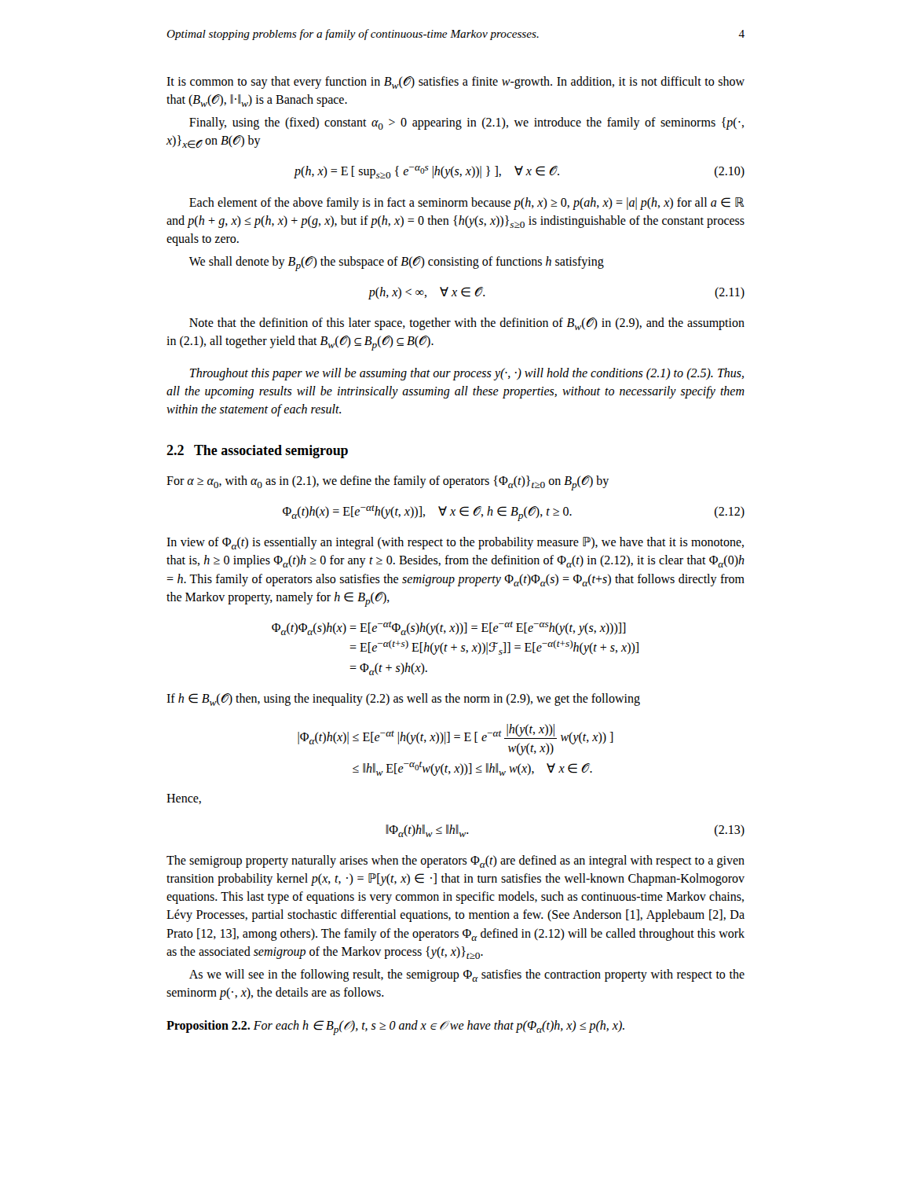Optimal stopping problems for a family of continuous-time Markov processes. 4
It is common to say that every function in Bw(𝒪) satisfies a finite w-growth. In addition, it is not difficult to show that (Bw(𝒪), ‖·‖w) is a Banach space.
Finally, using the (fixed) constant α0 > 0 appearing in (2.1), we introduce the family of seminorms {p(·, x)}x∈𝒪 on B(𝒪) by
p(h, x) = E [ sups≥0 { e−α0s |h(y(s, x))| } ], ∀ x ∈ 𝒪.
(2.10)
Each element of the above family is in fact a seminorm because p(h, x) ≥ 0, p(ah, x) = |a| p(h, x) for all a ∈ ℝ and p(h + g, x) ≤ p(h, x) + p(g, x), but if p(h, x) = 0 then {h(y(s, x))}s≥0 is indistinguishable of the constant process equals to zero.
We shall denote by Bp(𝒪) the subspace of B(𝒪) consisting of functions h satisfying
p(h, x) < ∞, ∀ x ∈ 𝒪.
(2.11)
Note that the definition of this later space, together with the definition of Bw(𝒪) in (2.9), and the assumption in (2.1), all together yield that Bw(𝒪) ⊆ Bp(𝒪) ⊆ B(𝒪).
Throughout this paper we will be assuming that our process y(·, ·) will hold the conditions (2.1) to (2.5). Thus, all the upcoming results will be intrinsically assuming all these properties, without to necessarily specify them within the statement of each result.
2.2 The associated semigroup
For α ≥ α0, with α0 as in (2.1), we define the family of operators {Φα(t)}t≥0 on Bp(𝒪) by
Φα(t)h(x) = E[e−αth(y(t, x))], ∀ x ∈ 𝒪, h ∈ Bp(𝒪), t ≥ 0.
(2.12)
In view of Φα(t) is essentially an integral (with respect to the probability measure ℙ), we have that it is monotone, that is, h ≥ 0 implies Φα(t)h ≥ 0 for any t ≥ 0. Besides, from the definition of Φα(t) in (2.12), it is clear that Φα(0)h = h. This family of operators also satisfies the semigroup property Φα(t)Φα(s) = Φα(t+s) that follows directly from the Markov property, namely for h ∈ Bp(𝒪),
Φα(t)Φα(s)h(x) =
E[e−αtΦα(s)h(y(t, x))] = E[e−αt E[e−αsh(y(t, y(s, x)))]]
=
E[e−α(t+s) E[h(y(t + s, x))|ℱs]] = E[e−α(t+s)h(y(t + s, x))]
=
Φα(t + s)h(x).
If h ∈ Bw(𝒪) then, using the inequality (2.2) as well as the norm in (2.9), we get the following
|Φα(t)h(x)| ≤
E[e−αt |h(y(t, x))|] = E [ e−αt |h(y(t, x))|w(y(t, x)) w(y(t, x)) ]
≤
‖h‖w E[e−α0tw(y(t, x))] ≤ ‖h‖w w(x), ∀ x ∈ 𝒪.
Hence,
‖Φα(t)h‖w ≤ ‖h‖w.
(2.13)
The semigroup property naturally arises when the operators Φα(t) are defined as an integral with respect to a given transition probability kernel p(x, t, ·) = ℙ[y(t, x) ∈ ·] that in turn satisfies the well-known Chapman-Kolmogorov equations. This last type of equations is very common in specific models, such as continuous-time Markov chains, Lévy Processes, partial stochastic differential equations, to mention a few. (See Anderson [1], Applebaum [2], Da Prato [12, 13], among others). The family of the operators Φα defined in (2.12) will be called throughout this work as the associated semigroup of the Markov process {y(t, x)}t≥0.
As we will see in the following result, the semigroup Φα satisfies the contraction property with respect to the seminorm p(·, x), the details are as follows.
Proposition 2.2. For each h ∈ Bp(𝒪), t, s ≥ 0 and x ∈ 𝒪 we have that p(Φα(t)h, x) ≤ p(h, x).